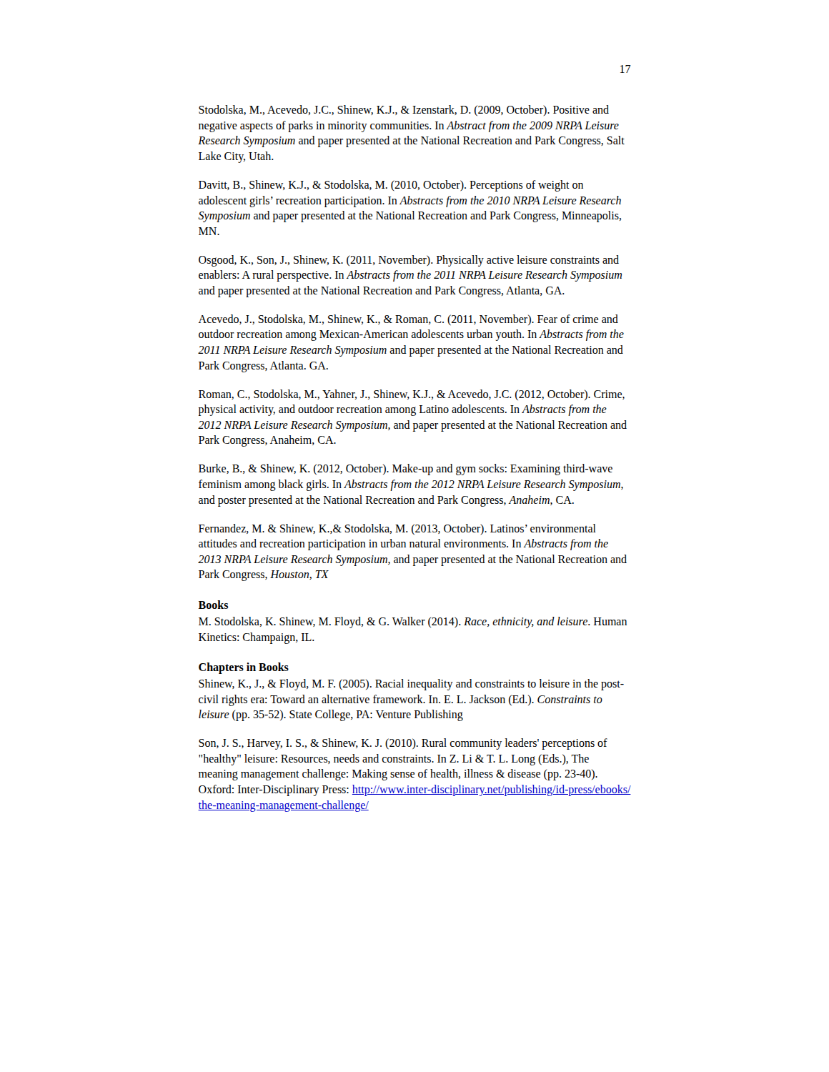17
Stodolska, M., Acevedo, J.C., Shinew, K.J., & Izenstark, D. (2009, October). Positive and negative aspects of parks in minority communities. In Abstract from the 2009 NRPA Leisure Research Symposium and paper presented at the National Recreation and Park Congress, Salt Lake City, Utah.
Davitt, B., Shinew, K.J., & Stodolska, M. (2010, October). Perceptions of weight on adolescent girls’ recreation participation. In Abstracts from the 2010 NRPA Leisure Research Symposium and paper presented at the National Recreation and Park Congress, Minneapolis, MN.
Osgood, K., Son, J., Shinew, K. (2011, November). Physically active leisure constraints and enablers: A rural perspective. In Abstracts from the 2011 NRPA Leisure Research Symposium and paper presented at the National Recreation and Park Congress, Atlanta, GA.
Acevedo, J., Stodolska, M., Shinew, K., & Roman, C. (2011, November). Fear of crime and outdoor recreation among Mexican-American adolescents urban youth. In Abstracts from the 2011 NRPA Leisure Research Symposium and paper presented at the National Recreation and Park Congress, Atlanta. GA.
Roman, C., Stodolska, M., Yahner, J., Shinew, K.J., & Acevedo, J.C. (2012, October). Crime, physical activity, and outdoor recreation among Latino adolescents. In Abstracts from the 2012 NRPA Leisure Research Symposium, and paper presented at the National Recreation and Park Congress, Anaheim, CA.
Burke, B., & Shinew, K. (2012, October). Make-up and gym socks: Examining third-wave feminism among black girls. In Abstracts from the 2012 NRPA Leisure Research Symposium, and poster presented at the National Recreation and Park Congress, Anaheim, CA.
Fernandez, M. & Shinew, K.,& Stodolska, M. (2013, October). Latinos’ environmental attitudes and recreation participation in urban natural environments. In Abstracts from the 2013 NRPA Leisure Research Symposium, and paper presented at the National Recreation and Park Congress, Houston, TX
Books
M. Stodolska, K. Shinew, M. Floyd, & G. Walker (2014). Race, ethnicity, and leisure. Human Kinetics: Champaign, IL.
Chapters in Books
Shinew, K., J., & Floyd, M. F. (2005). Racial inequality and constraints to leisure in the post-civil rights era: Toward an alternative framework. In. E. L. Jackson (Ed.). Constraints to leisure (pp. 35-52). State College, PA: Venture Publishing
Son, J. S., Harvey, I. S., & Shinew, K. J. (2010). Rural community leaders' perceptions of "healthy" leisure: Resources, needs and constraints. In Z. Li & T. L. Long (Eds.), The meaning management challenge: Making sense of health, illness & disease (pp. 23-40). Oxford: Inter-Disciplinary Press: http://www.inter-disciplinary.net/publishing/id-press/ebooks/the-meaning-management-challenge/